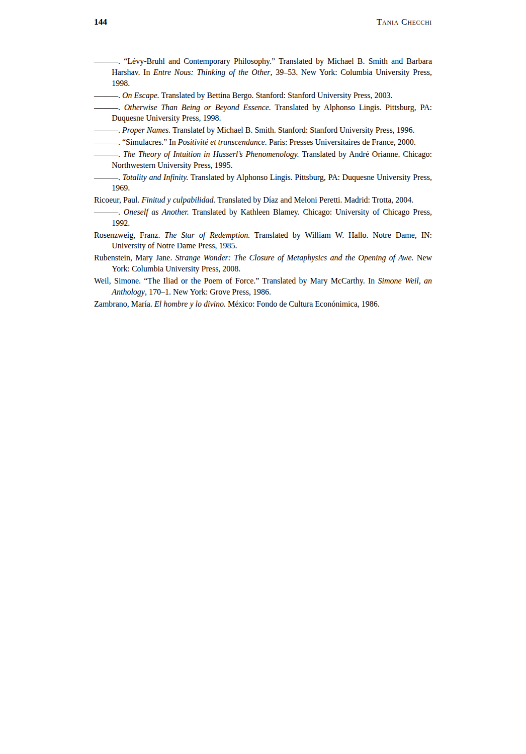144 Tania Checchi
———. “Lévy-Bruhl and Contemporary Philosophy.” Translated by Michael B. Smith and Barbara Harshav. In Entre Nous: Thinking of the Other, 39–53. New York: Columbia University Press, 1998.
———. On Escape. Translated by Bettina Bergo. Stanford: Stanford University Press, 2003.
———. Otherwise Than Being or Beyond Essence. Translated by Alphonso Lingis. Pittsburg, PA: Duquesne University Press, 1998.
———. Proper Names. Translatef by Michael B. Smith. Stanford: Stanford University Press, 1996.
———. “Simulacres.” In Positivité et transcendance. Paris: Presses Universitaires de France, 2000.
———. The Theory of Intuition in Husserl’s Phenomenology. Translated by André Orianne. Chicago: Northwestern University Press, 1995.
———. Totality and Infinity. Translated by Alphonso Lingis. Pittsburg, PA: Duquesne University Press, 1969.
Ricoeur, Paul. Finitud y culpabilidad. Translated by Díaz and Meloni Peretti. Madrid: Trotta, 2004.
———. Oneself as Another. Translated by Kathleen Blamey. Chicago: University of Chicago Press, 1992.
Rosenzweig, Franz. The Star of Redemption. Translated by William W. Hallo. Notre Dame, IN: University of Notre Dame Press, 1985.
Rubenstein, Mary Jane. Strange Wonder: The Closure of Metaphysics and the Opening of Awe. New York: Columbia University Press, 2008.
Weil, Simone. “The Iliad or the Poem of Force.” Translated by Mary McCarthy. In Simone Weil, an Anthology, 170–1. New York: Grove Press, 1986.
Zambrano, María. El hombre y lo divino. México: Fondo de Cultura Econónimica, 1986.